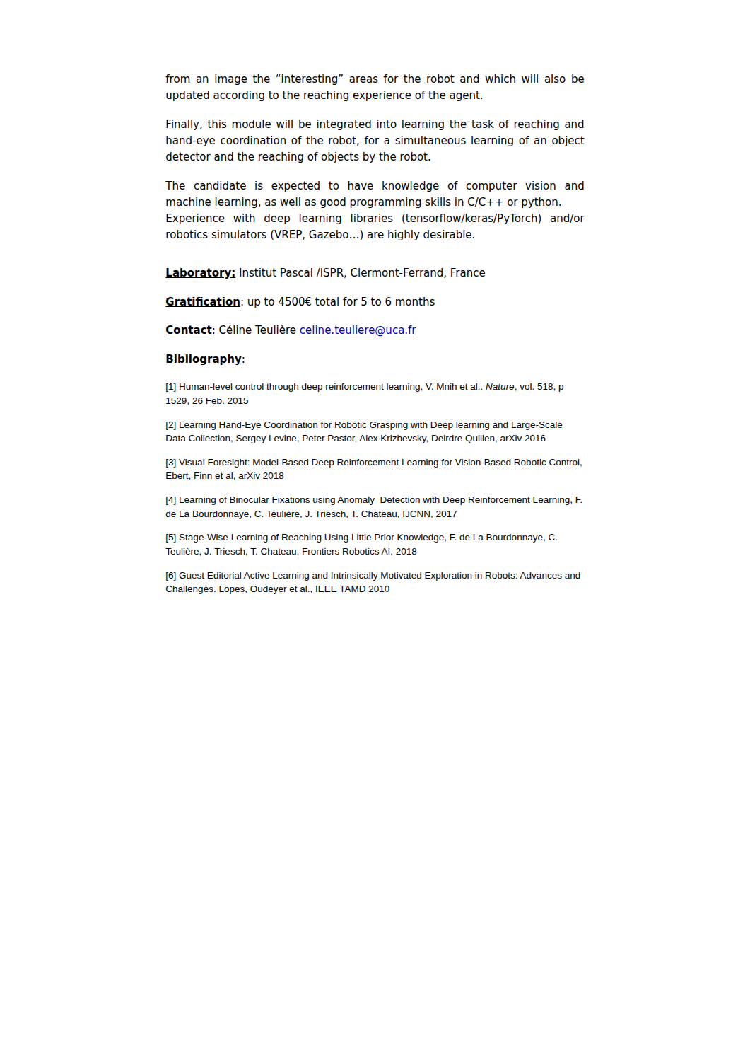from an image the “interesting” areas for the robot and which will also be updated according to the reaching experience of the agent.
Finally, this module will be integrated into learning the task of reaching and hand-eye coordination of the robot, for a simultaneous learning of an object detector and the reaching of objects by the robot.
The candidate is expected to have knowledge of computer vision and machine learning, as well as good programming skills in C/C++ or python.
Experience with deep learning libraries (tensorflow/keras/PyTorch) and/or robotics simulators (VREP, Gazebo…) are highly desirable.
Laboratory: Institut Pascal /ISPR, Clermont-Ferrand, France
Gratification: up to 4500€ total for 5 to 6 months
Contact: Céline Teulière celine.teuliere@uca.fr
Bibliography:
[1] Human-level control through deep reinforcement learning, V. Mnih et al.. Nature, vol. 518, p 1529, 26 Feb. 2015
[2] Learning Hand-Eye Coordination for Robotic Grasping with Deep learning and Large-Scale Data Collection, Sergey Levine, Peter Pastor, Alex Krizhevsky, Deirdre Quillen, arXiv 2016
[3] Visual Foresight: Model-Based Deep Reinforcement Learning for Vision-Based Robotic Control, Ebert, Finn et al, arXiv 2018
[4] Learning of Binocular Fixations using Anomaly Detection with Deep Reinforcement Learning, F. de La Bourdonnaye, C. Teulière, J. Triesch, T. Chateau, IJCNN, 2017
[5] Stage-Wise Learning of Reaching Using Little Prior Knowledge, F. de La Bourdonnaye, C. Teulière, J. Triesch, T. Chateau, Frontiers Robotics AI, 2018
[6] Guest Editorial Active Learning and Intrinsically Motivated Exploration in Robots: Advances and Challenges. Lopes, Oudeyer et al., IEEE TAMD 2010